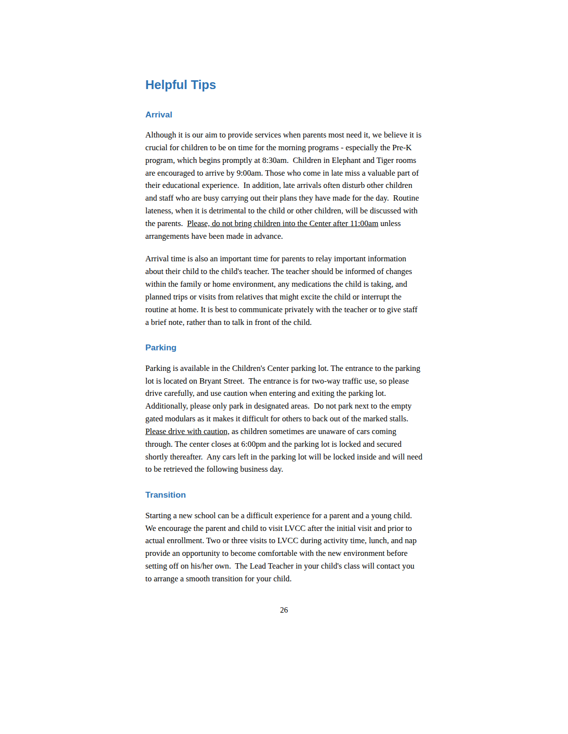Helpful Tips
Arrival
Although it is our aim to provide services when parents most need it, we believe it is crucial for children to be on time for the morning programs - especially the Pre-K program, which begins promptly at 8:30am. Children in Elephant and Tiger rooms are encouraged to arrive by 9:00am. Those who come in late miss a valuable part of their educational experience. In addition, late arrivals often disturb other children and staff who are busy carrying out their plans they have made for the day. Routine lateness, when it is detrimental to the child or other children, will be discussed with the parents. Please, do not bring children into the Center after 11:00am unless arrangements have been made in advance.
Arrival time is also an important time for parents to relay important information about their child to the child's teacher. The teacher should be informed of changes within the family or home environment, any medications the child is taking, and planned trips or visits from relatives that might excite the child or interrupt the routine at home. It is best to communicate privately with the teacher or to give staff a brief note, rather than to talk in front of the child.
Parking
Parking is available in the Children's Center parking lot. The entrance to the parking lot is located on Bryant Street. The entrance is for two-way traffic use, so please drive carefully, and use caution when entering and exiting the parking lot. Additionally, please only park in designated areas. Do not park next to the empty gated modulars as it makes it difficult for others to back out of the marked stalls. Please drive with caution, as children sometimes are unaware of cars coming through. The center closes at 6:00pm and the parking lot is locked and secured shortly thereafter. Any cars left in the parking lot will be locked inside and will need to be retrieved the following business day.
Transition
Starting a new school can be a difficult experience for a parent and a young child. We encourage the parent and child to visit LVCC after the initial visit and prior to actual enrollment. Two or three visits to LVCC during activity time, lunch, and nap provide an opportunity to become comfortable with the new environment before setting off on his/her own. The Lead Teacher in your child's class will contact you to arrange a smooth transition for your child.
26